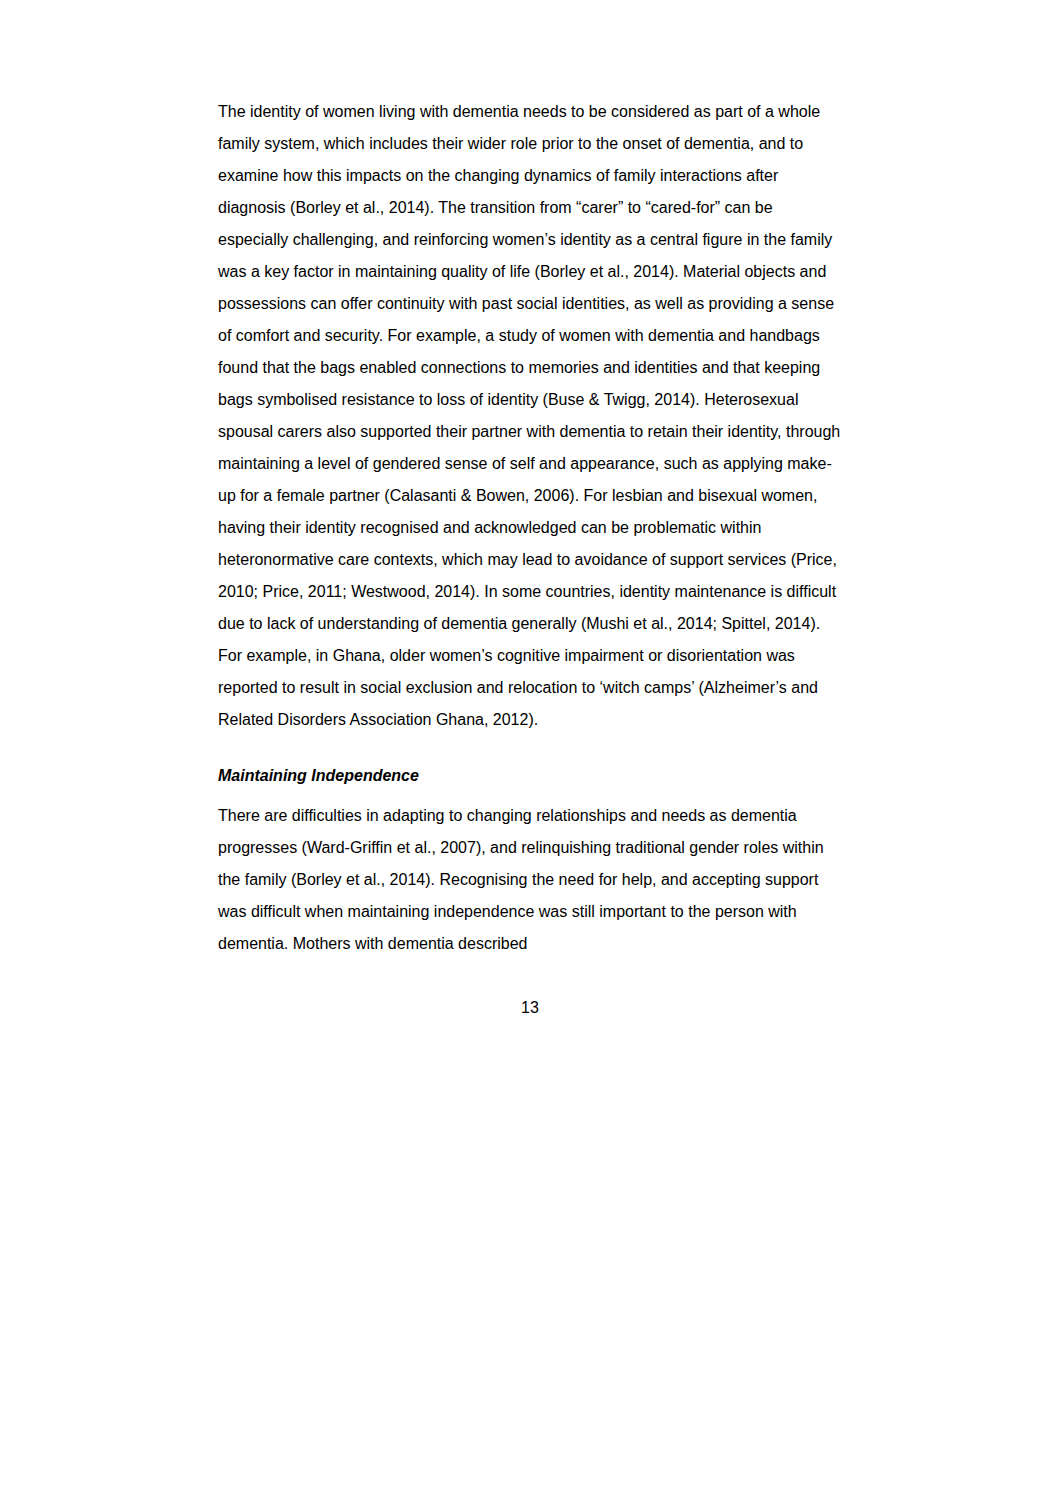The identity of women living with dementia needs to be considered as part of a whole family system, which includes their wider role prior to the onset of dementia, and to examine how this impacts on the changing dynamics of family interactions after diagnosis (Borley et al., 2014). The transition from “carer” to “cared-for” can be especially challenging, and reinforcing women’s identity as a central figure in the family was a key factor in maintaining quality of life (Borley et al., 2014). Material objects and possessions can offer continuity with past social identities, as well as providing a sense of comfort and security. For example, a study of women with dementia and handbags found that the bags enabled connections to memories and identities and that keeping bags symbolised resistance to loss of identity (Buse & Twigg, 2014). Heterosexual spousal carers also supported their partner with dementia to retain their identity, through maintaining a level of gendered sense of self and appearance, such as applying make-up for a female partner (Calasanti & Bowen, 2006). For lesbian and bisexual women, having their identity recognised and acknowledged can be problematic within heteronormative care contexts, which may lead to avoidance of support services (Price, 2010; Price, 2011; Westwood, 2014). In some countries, identity maintenance is difficult due to lack of understanding of dementia generally (Mushi et al., 2014; Spittel, 2014). For example, in Ghana, older women’s cognitive impairment or disorientation was reported to result in social exclusion and relocation to ‘witch camps’ (Alzheimer’s and Related Disorders Association Ghana, 2012).
Maintaining Independence
There are difficulties in adapting to changing relationships and needs as dementia progresses (Ward-Griffin et al., 2007), and relinquishing traditional gender roles within the family (Borley et al., 2014). Recognising the need for help, and accepting support was difficult when maintaining independence was still important to the person with dementia. Mothers with dementia described
13